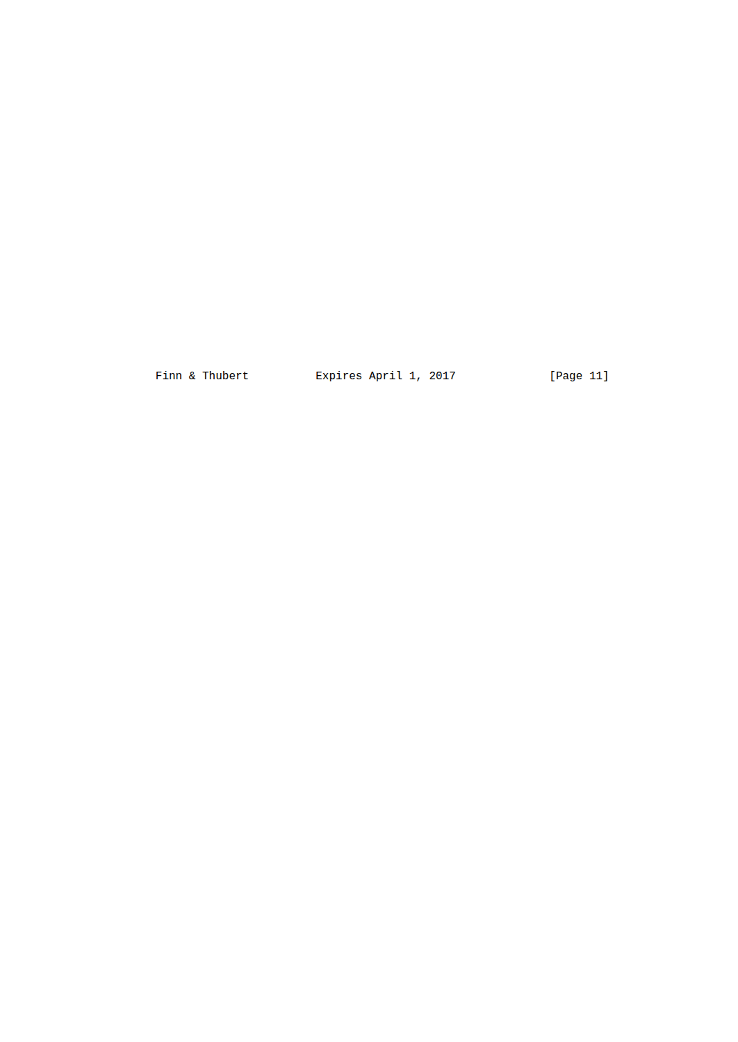Finn & Thubert Expires April 1, 2017 [Page 11]